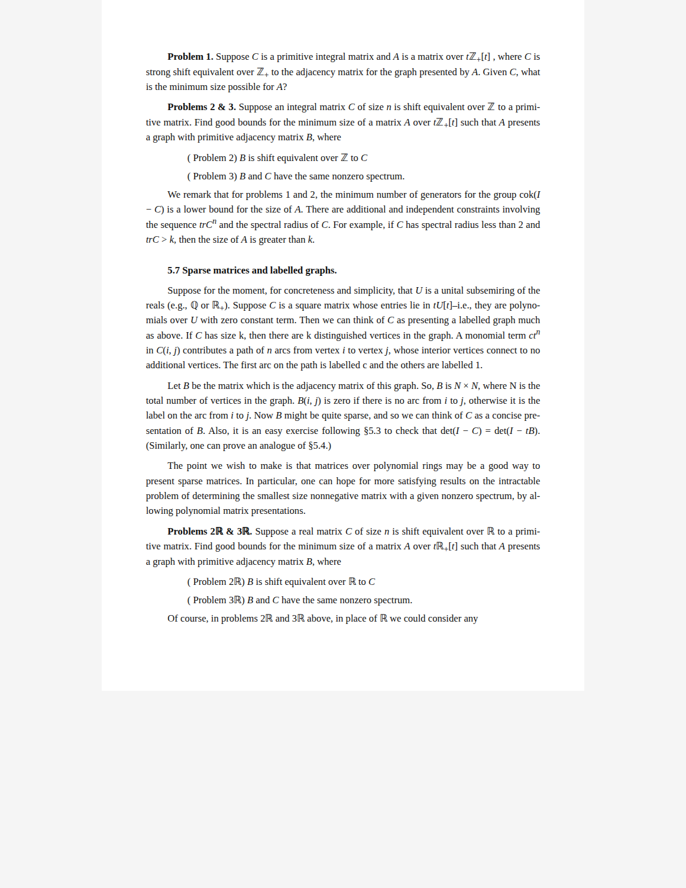Problem 1. Suppose C is a primitive integral matrix and A is a matrix over tℤ+[t] , where C is strong shift equivalent over ℤ+ to the adjacency matrix for the graph presented by A. Given C, what is the minimum size possible for A?
Problems 2 & 3. Suppose an integral matrix C of size n is shift equivalent over ℤ to a primitive matrix. Find good bounds for the minimum size of a matrix A over tℤ+[t] such that A presents a graph with primitive adjacency matrix B, where
( Problem 2) B is shift equivalent over ℤ to C
( Problem 3) B and C have the same nonzero spectrum.
We remark that for problems 1 and 2, the minimum number of generators for the group cok(I − C) is a lower bound for the size of A. There are additional and independent constraints involving the sequence trCn and the spectral radius of C. For example, if C has spectral radius less than 2 and trC > k, then the size of A is greater than k.
5.7 Sparse matrices and labelled graphs.
Suppose for the moment, for concreteness and simplicity, that U is a unital subsemiring of the reals (e.g., ℚ or ℝ+). Suppose C is a square matrix whose entries lie in tU[t]–i.e., they are polynomials over U with zero constant term. Then we can think of C as presenting a labelled graph much as above. If C has size k, then there are k distinguished vertices in the graph. A monomial term ctn in C(i, j) contributes a path of n arcs from vertex i to vertex j, whose interior vertices connect to no additional vertices. The first arc on the path is labelled c and the others are labelled 1.
Let B be the matrix which is the adjacency matrix of this graph. So, B is N × N, where N is the total number of vertices in the graph. B(i, j) is zero if there is no arc from i to j, otherwise it is the label on the arc from i to j. Now B might be quite sparse, and so we can think of C as a concise presentation of B. Also, it is an easy exercise following §5.3 to check that det(I − C) = det(I − tB). (Similarly, one can prove an analogue of §5.4.)
The point we wish to make is that matrices over polynomial rings may be a good way to present sparse matrices. In particular, one can hope for more satisfying results on the intractable problem of determining the smallest size nonnegative matrix with a given nonzero spectrum, by allowing polynomial matrix presentations.
Problems 2ℝ & 3ℝ. Suppose a real matrix C of size n is shift equivalent over ℝ to a primitive matrix. Find good bounds for the minimum size of a matrix A over tℝ+[t] such that A presents a graph with primitive adjacency matrix B, where
( Problem 2ℝ) B is shift equivalent over ℝ to C
( Problem 3ℝ) B and C have the same nonzero spectrum.
Of course, in problems 2ℝ and 3ℝ above, in place of ℝ we could consider any